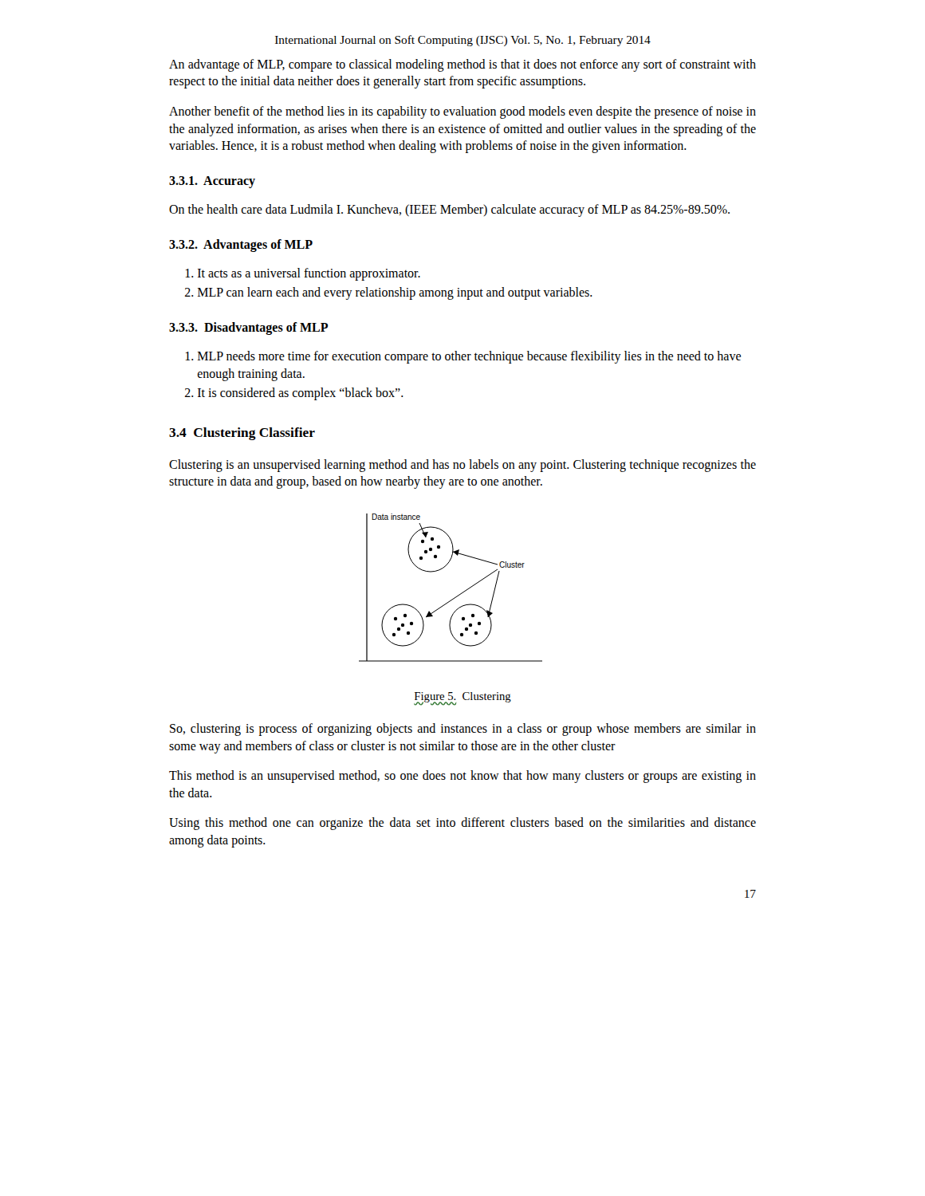International Journal on Soft Computing (IJSC) Vol. 5, No. 1, February 2014
An advantage of MLP, compare to classical modeling method is that it does not enforce any sort of constraint with respect to the initial data neither does it generally start from specific assumptions.
Another benefit of the method lies in its capability to evaluation good models even despite the presence of noise in the analyzed information, as arises when there is an existence of omitted and outlier values in the spreading of the variables. Hence, it is a robust method when dealing with problems of noise in the given information.
3.3.1. Accuracy
On the health care data Ludmila I. Kuncheva, (IEEE Member) calculate accuracy of MLP as 84.25%-89.50%.
3.3.2. Advantages of MLP
It acts as a universal function approximator.
MLP can learn each and every relationship among input and output variables.
3.3.3. Disadvantages of MLP
MLP needs more time for execution compare to other technique because flexibility lies in the need to have enough training data.
It is considered as complex “black box”.
3.4 Clustering Classifier
Clustering is an unsupervised learning method and has no labels on any point. Clustering technique recognizes the structure in data and group, based on how nearby they are to one another.
Data instance Cluster
Figure 5. Clustering
So, clustering is process of organizing objects and instances in a class or group whose members are similar in some way and members of class or cluster is not similar to those are in the other cluster
This method is an unsupervised method, so one does not know that how many clusters or groups are existing in the data.
Using this method one can organize the data set into different clusters based on the similarities and distance among data points.
17